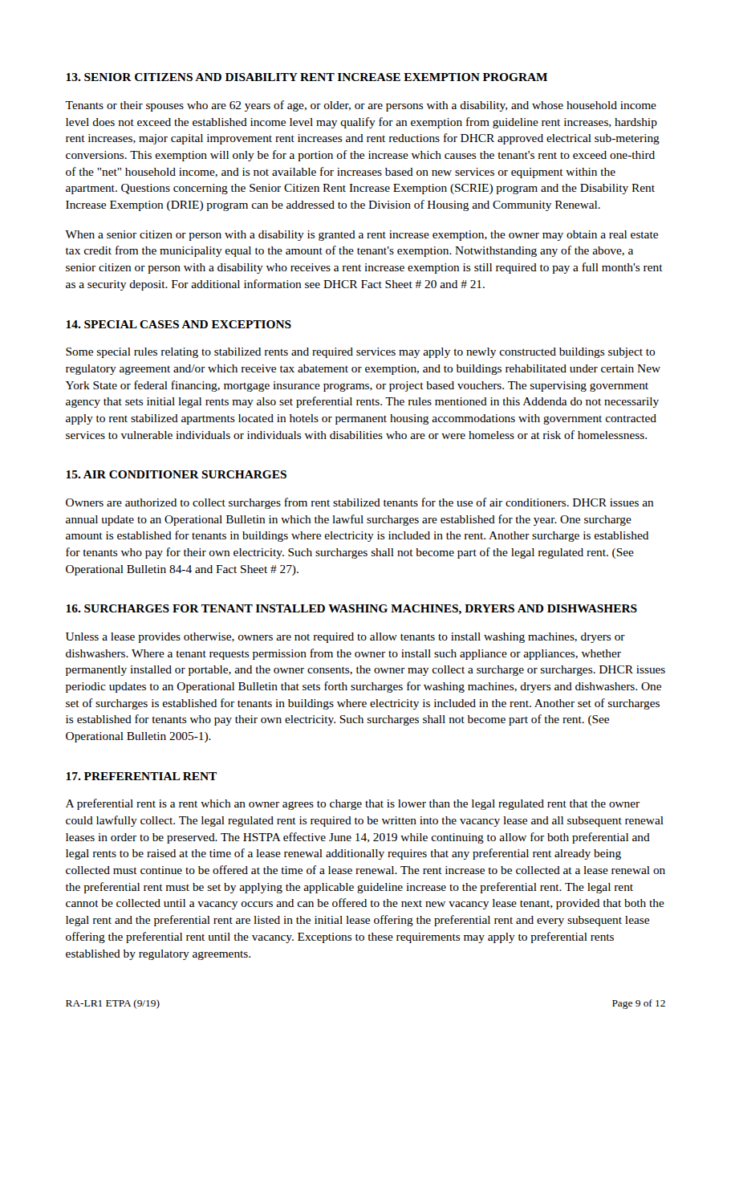13. Senior Citizens and Disability Rent Increase Exemption Program
Tenants or their spouses who are 62 years of age, or older, or are persons with a disability, and whose household income level does not exceed the established income level may qualify for an exemption from guideline rent increases, hardship rent increases, major capital improvement rent increases and rent reductions for DHCR approved electrical sub-metering conversions. This exemption will only be for a portion of the increase which causes the tenant's rent to exceed one-third of the "net" household income, and is not available for increases based on new services or equipment within the apartment. Questions concerning the Senior Citizen Rent Increase Exemption (SCRIE) program and the Disability Rent Increase Exemption (DRIE) program can be addressed to the Division of Housing and Community Renewal.
When a senior citizen or person with a disability is granted a rent increase exemption, the owner may obtain a real estate tax credit from the municipality equal to the amount of the tenant's exemption. Notwithstanding any of the above, a senior citizen or person with a disability who receives a rent increase exemption is still required to pay a full month's rent as a security deposit. For additional information see DHCR Fact Sheet # 20 and # 21.
14. Special Cases and Exceptions
Some special rules relating to stabilized rents and required services may apply to newly constructed buildings subject to regulatory agreement and/or which receive tax abatement or exemption, and to buildings rehabilitated under certain New York State or federal financing, mortgage insurance programs, or project based vouchers. The supervising government agency that sets initial legal rents may also set preferential rents. The rules mentioned in this Addenda do not necessarily apply to rent stabilized apartments located in hotels or permanent housing accommodations with government contracted services to vulnerable individuals or individuals with disabilities who are or were homeless or at risk of homelessness.
15. Air Conditioner Surcharges
Owners are authorized to collect surcharges from rent stabilized tenants for the use of air conditioners. DHCR issues an annual update to an Operational Bulletin in which the lawful surcharges are established for the year. One surcharge amount is established for tenants in buildings where electricity is included in the rent. Another surcharge is established for tenants who pay for their own electricity. Such surcharges shall not become part of the legal regulated rent. (See Operational Bulletin 84-4 and Fact Sheet # 27).
16. Surcharges for Tenant Installed Washing Machines, Dryers and Dishwashers
Unless a lease provides otherwise, owners are not required to allow tenants to install washing machines, dryers or dishwashers. Where a tenant requests permission from the owner to install such appliance or appliances, whether permanently installed or portable, and the owner consents, the owner may collect a surcharge or surcharges. DHCR issues periodic updates to an Operational Bulletin that sets forth surcharges for washing machines, dryers and dishwashers. One set of surcharges is established for tenants in buildings where electricity is included in the rent. Another set of surcharges is established for tenants who pay their own electricity. Such surcharges shall not become part of the rent. (See Operational Bulletin 2005-1).
17. Preferential Rent
A preferential rent is a rent which an owner agrees to charge that is lower than the legal regulated rent that the owner could lawfully collect. The legal regulated rent is required to be written into the vacancy lease and all subsequent renewal leases in order to be preserved. The HSTPA effective June 14, 2019 while continuing to allow for both preferential and legal rents to be raised at the time of a lease renewal additionally requires that any preferential rent already being collected must continue to be offered at the time of a lease renewal. The rent increase to be collected at a lease renewal on the preferential rent must be set by applying the applicable guideline increase to the preferential rent. The legal rent cannot be collected until a vacancy occurs and can be offered to the next new vacancy lease tenant, provided that both the legal rent and the preferential rent are listed in the initial lease offering the preferential rent and every subsequent lease offering the preferential rent until the vacancy. Exceptions to these requirements may apply to preferential rents established by regulatory agreements.
RA-LR1 ETPA (9/19) Page 9 of 12